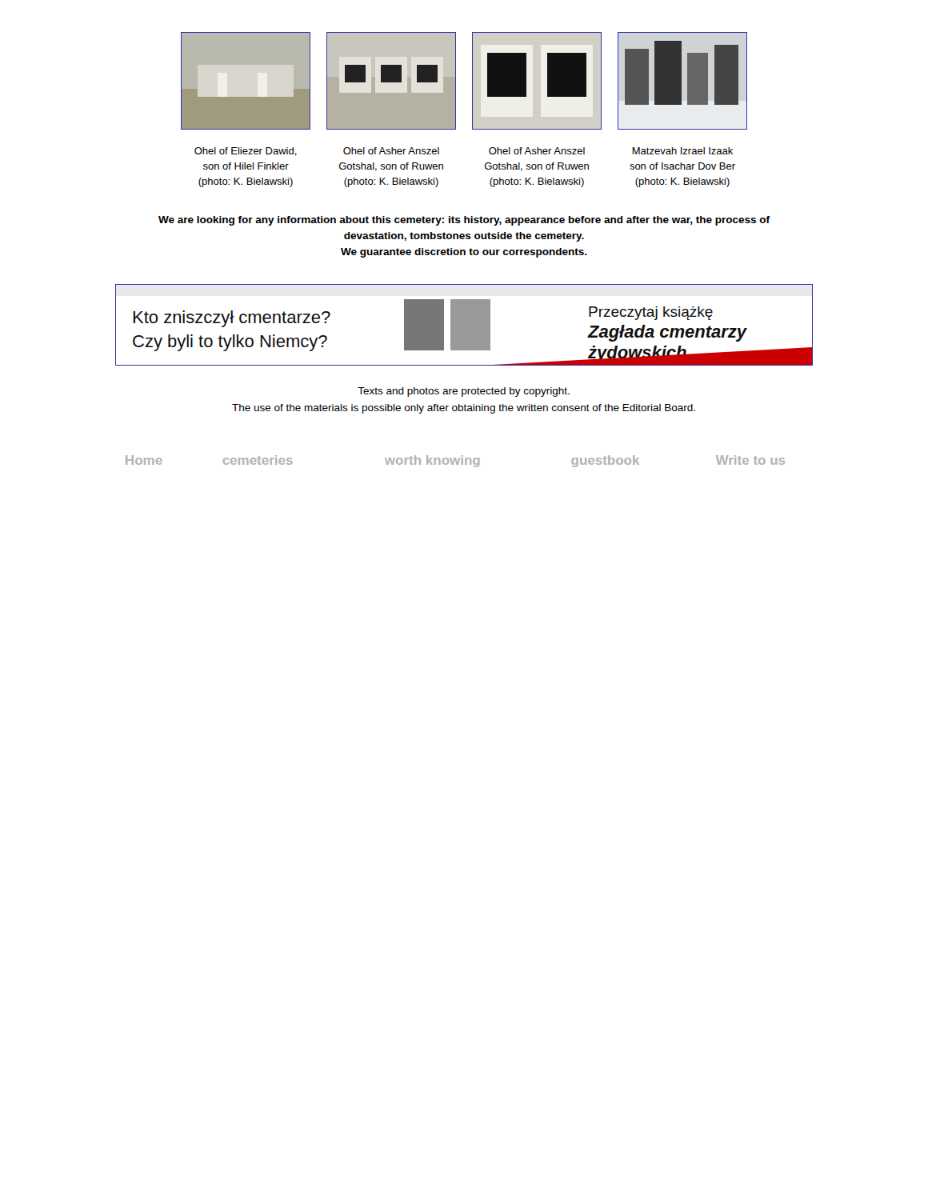| Ohel of Eliezer Dawid, son of Hilel Finkler (photo: K. Bielawski) | Ohel of Asher Anszel Gotshal, son of Ruwen (photo: K. Bielawski) | Ohel of Asher Anszel Gotshal, son of Ruwen (photo: K. Bielawski) | Matzevah Izrael Izaak son of Isachar Dov Ber (photo: K. Bielawski) |
We are looking for any information about this cemetery: its history, appearance before and after the war, the process of devastation, tombstones outside the cemetery.
We guarantee discretion to our correspondents.
Texts and photos are protected by copyright.
The use of the materials is possible only after obtaining the written consent of the Editorial Board.
| Home | cemeteries | worth knowing | guestbook | Write to us |